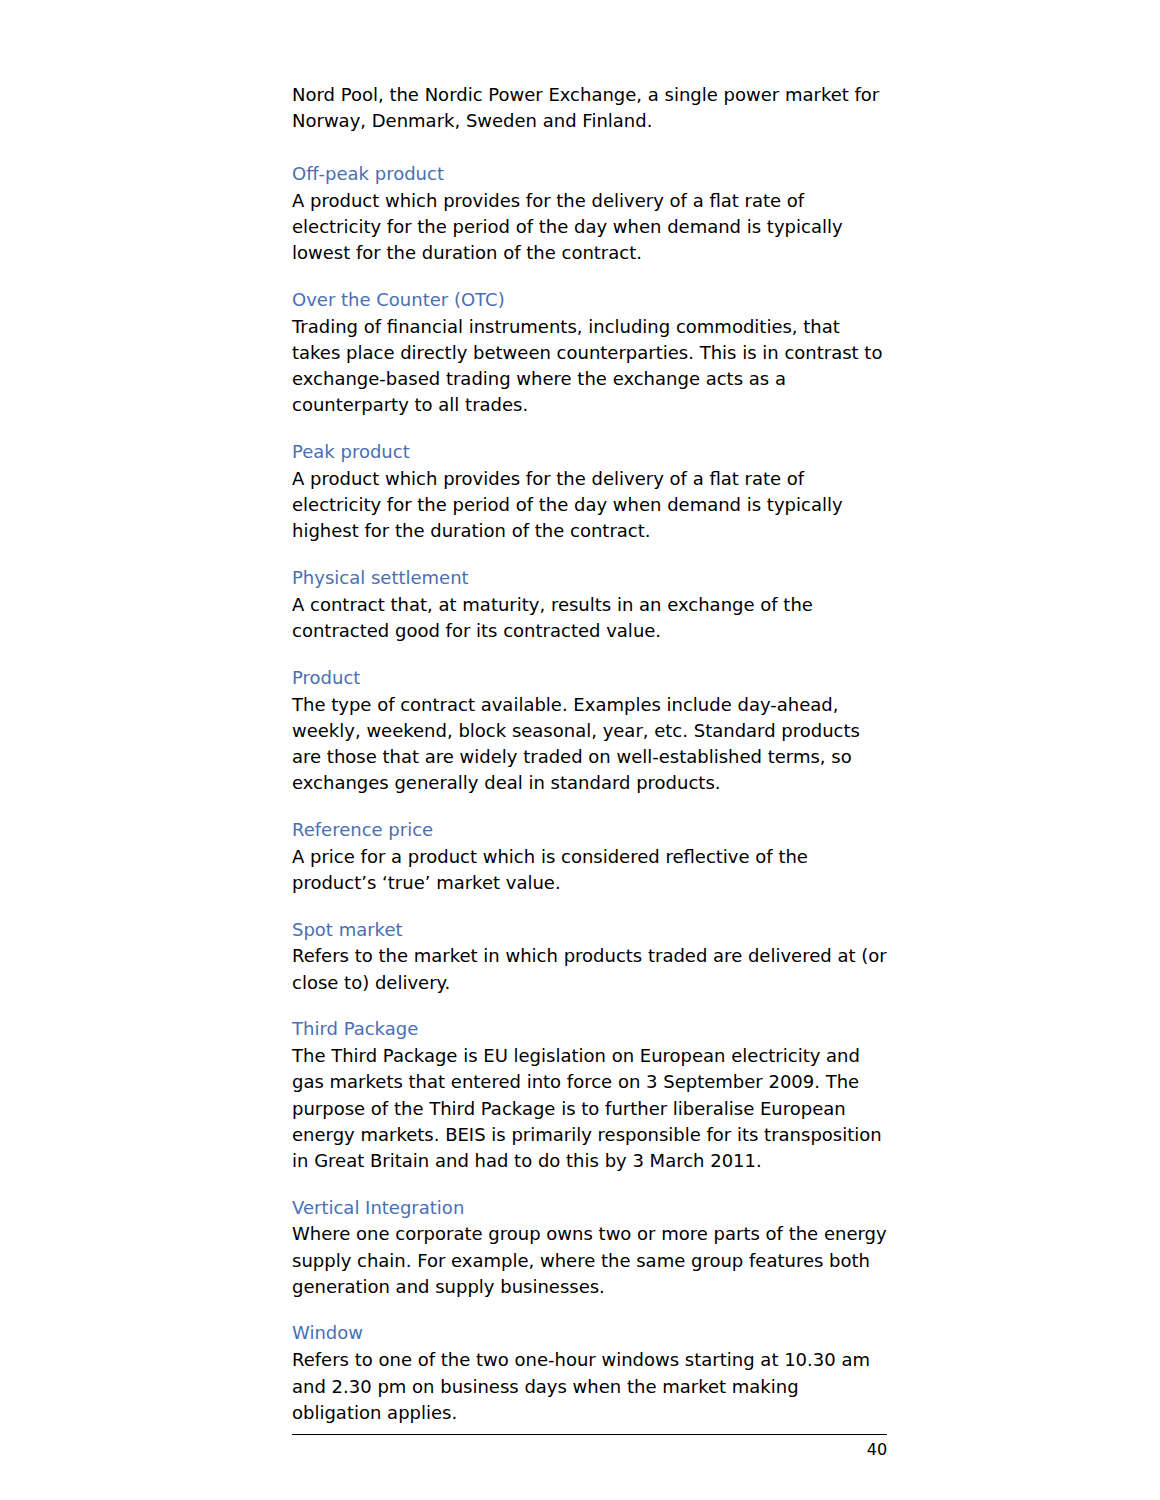Nord Pool, the Nordic Power Exchange, a single power market for Norway, Denmark, Sweden and Finland.
Off-peak product
A product which provides for the delivery of a flat rate of electricity for the period of the day when demand is typically lowest for the duration of the contract.
Over the Counter (OTC)
Trading of financial instruments, including commodities, that takes place directly between counterparties. This is in contrast to exchange-based trading where the exchange acts as a counterparty to all trades.
Peak product
A product which provides for the delivery of a flat rate of electricity for the period of the day when demand is typically highest for the duration of the contract.
Physical settlement
A contract that, at maturity, results in an exchange of the contracted good for its contracted value.
Product
The type of contract available. Examples include day-ahead, weekly, weekend, block seasonal, year, etc. Standard products are those that are widely traded on well-established terms, so exchanges generally deal in standard products.
Reference price
A price for a product which is considered reflective of the product’s ‘true’ market value.
Spot market
Refers to the market in which products traded are delivered at (or close to) delivery.
Third Package
The Third Package is EU legislation on European electricity and gas markets that entered into force on 3 September 2009. The purpose of the Third Package is to further liberalise European energy markets. BEIS is primarily responsible for its transposition in Great Britain and had to do this by 3 March 2011.
Vertical Integration
Where one corporate group owns two or more parts of the energy supply chain. For example, where the same group features both generation and supply businesses.
Window
Refers to one of the two one-hour windows starting at 10.30 am and 2.30 pm on business days when the market making obligation applies.
40